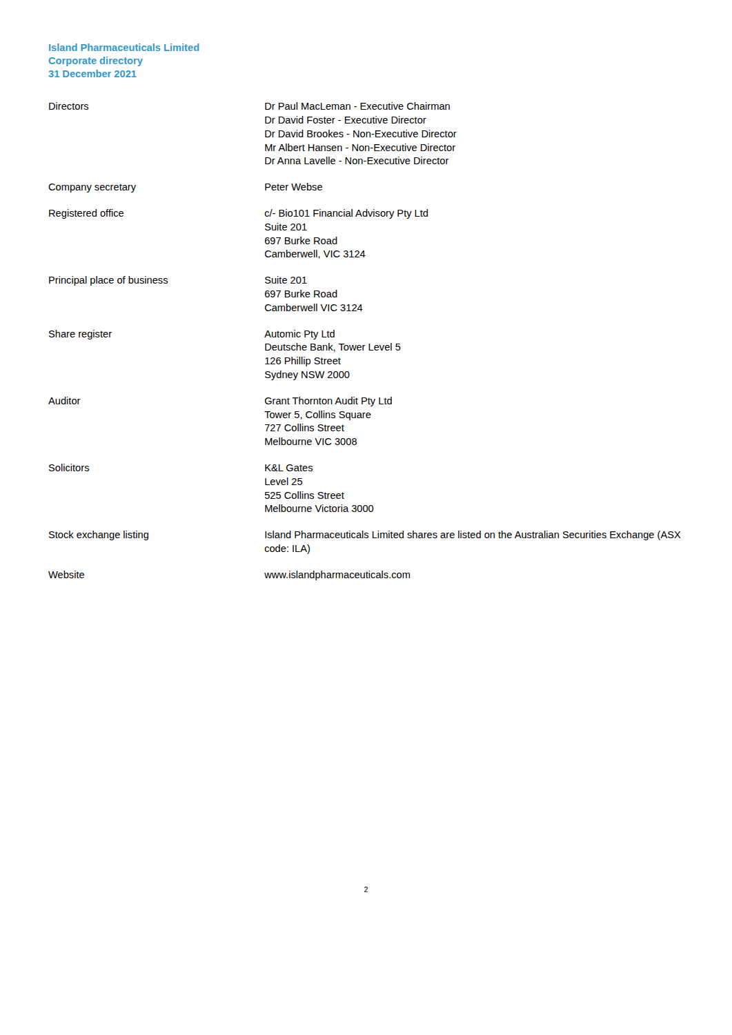Island Pharmaceuticals Limited
Corporate directory
31 December 2021
| Directors | Dr Paul MacLeman - Executive Chairman Dr David Foster - Executive Director Dr David Brookes - Non-Executive Director Mr Albert Hansen - Non-Executive Director Dr Anna Lavelle - Non-Executive Director |
| Company secretary | Peter Webse |
| Registered office | c/- Bio101 Financial Advisory Pty Ltd Suite 201 697 Burke Road Camberwell, VIC 3124 |
| Principal place of business | Suite 201 697 Burke Road Camberwell VIC 3124 |
| Share register | Automic Pty Ltd Deutsche Bank, Tower Level 5 126 Phillip Street Sydney NSW 2000 |
| Auditor | Grant Thornton Audit Pty Ltd Tower 5, Collins Square 727 Collins Street Melbourne VIC 3008 |
| Solicitors | K&L Gates Level 25 525 Collins Street Melbourne Victoria 3000 |
| Stock exchange listing | Island Pharmaceuticals Limited shares are listed on the Australian Securities Exchange (ASX code: ILA) |
| Website | www.islandpharmaceuticals.com |
2